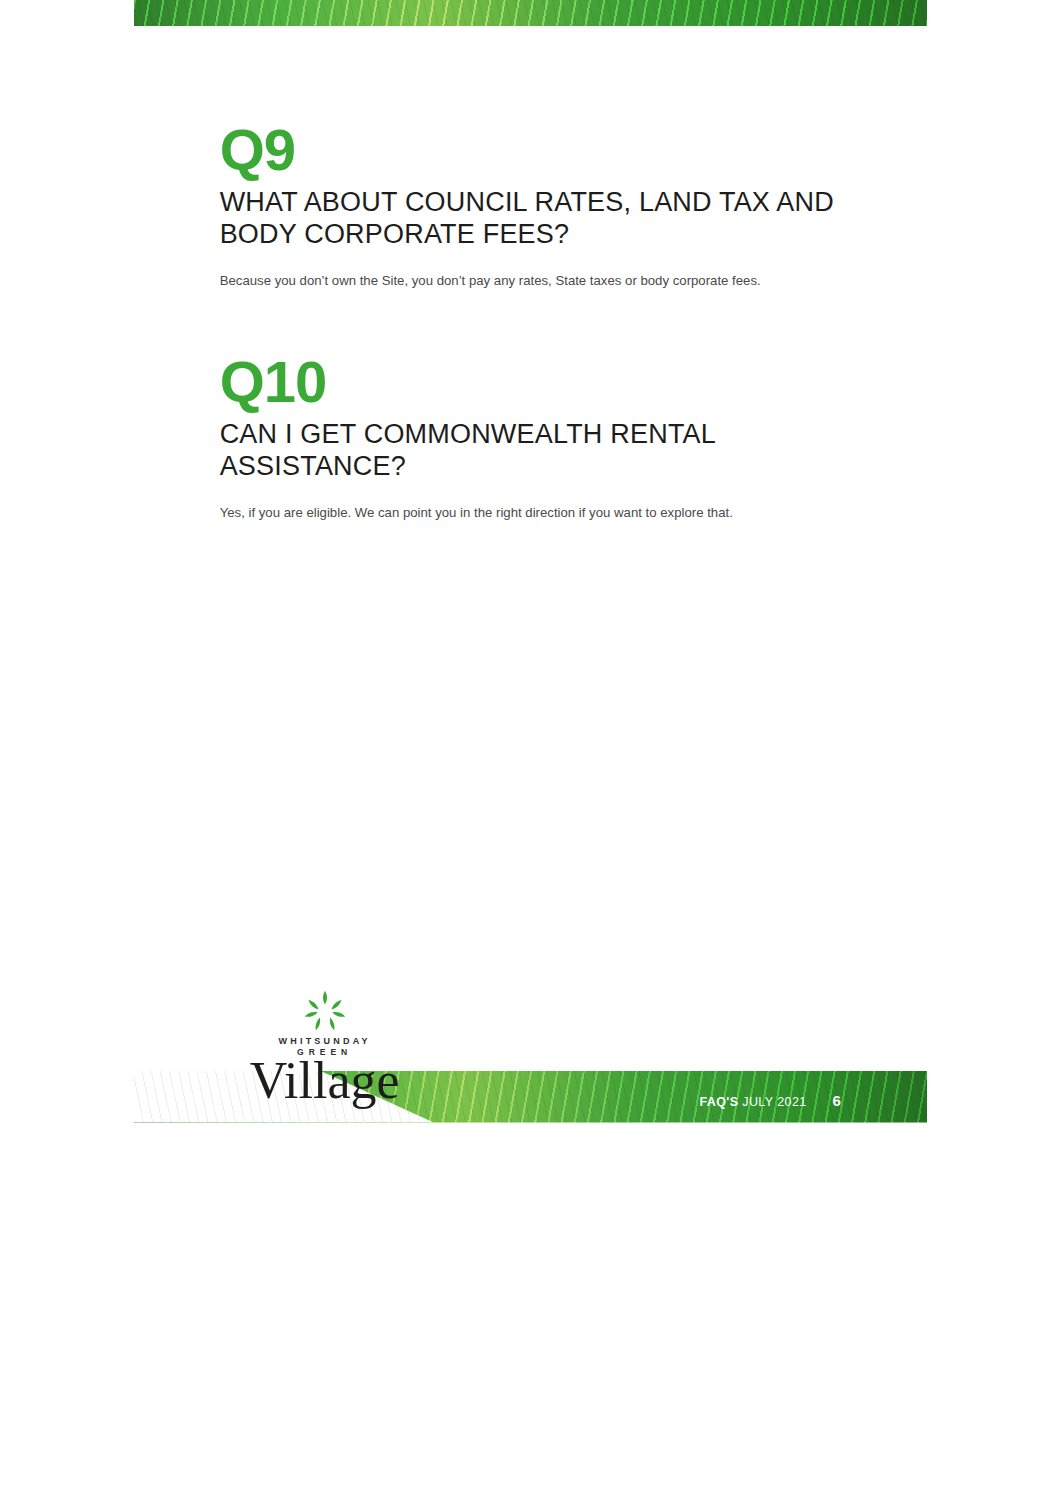Q9
WHAT ABOUT COUNCIL RATES, LAND TAX AND BODY CORPORATE FEES?
Because you don’t own the Site, you don’t pay any rates, State taxes or body corporate fees.
Q10
CAN I GET COMMONWEALTH RENTAL ASSISTANCE?
Yes, if you are eligible. We can point you in the right direction if you want to explore that.
WHITSUNDAYGREEN
Village
FAQ'S JULY 2021
6